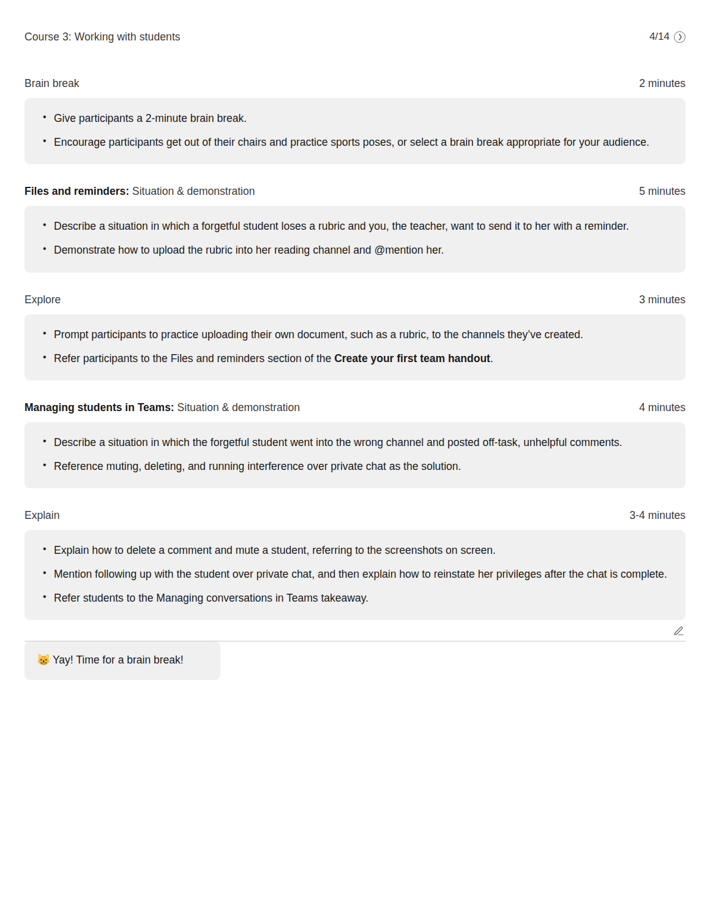Course 3: Working with students
4/14 ❯
Brain break
2 minutes
Give participants a 2-minute brain break.
Encourage participants get out of their chairs and practice sports poses, or select a brain break appropriate for your audience.
Files and reminders: Situation & demonstration
5 minutes
Describe a situation in which a forgetful student loses a rubric and you, the teacher, want to send it to her with a reminder.
Demonstrate how to upload the rubric into her reading channel and @mention her.
Explore
3 minutes
Prompt participants to practice uploading their own document, such as a rubric, to the channels they’ve created.
Refer participants to the Files and reminders section of the Create your first team handout.
Managing students in Teams: Situation & demonstration
4 minutes
Describe a situation in which the forgetful student went into the wrong channel and posted off-task, unhelpful comments.
Reference muting, deleting, and running interference over private chat as the solution.
Explain
3-4 minutes
Explain how to delete a comment and mute a student, referring to the screenshots on screen.
Mention following up with the student over private chat, and then explain how to reinstate her privileges after the chat is complete.
Refer students to the Managing conversations in Teams takeaway.
😸Yay! Time for a brain break!